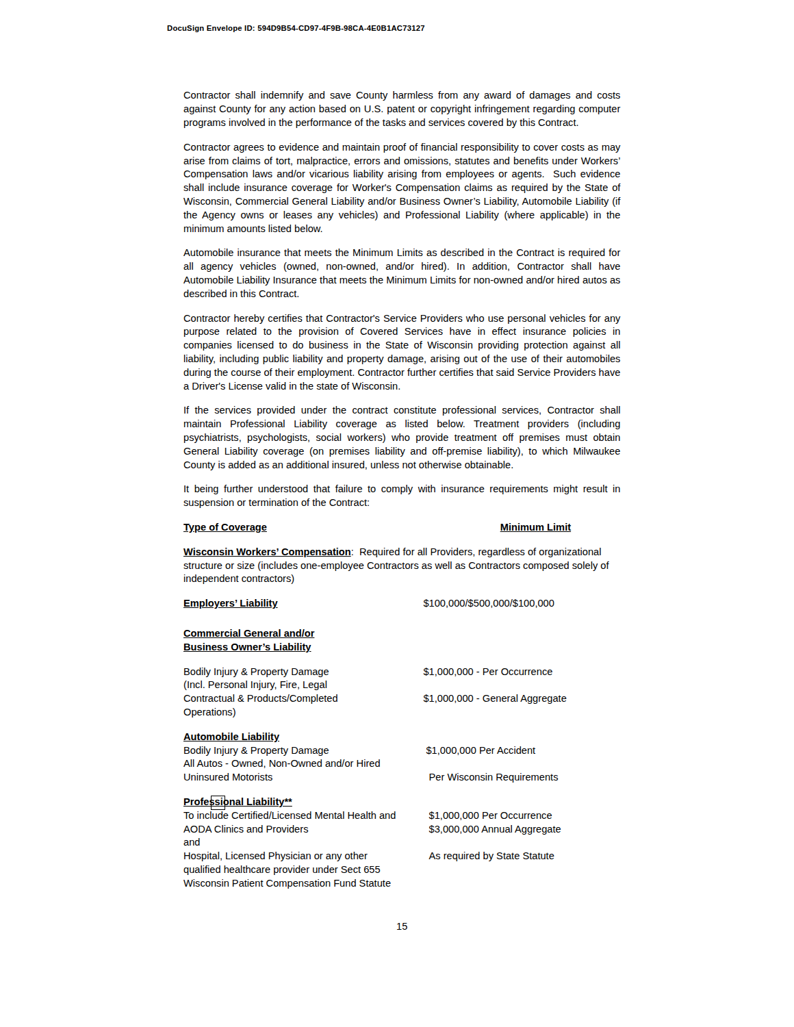DocuSign Envelope ID: 594D9B54-CD97-4F9B-98CA-4E0B1AC73127
Contractor shall indemnify and save County harmless from any award of damages and costs against County for any action based on U.S. patent or copyright infringement regarding computer programs involved in the performance of the tasks and services covered by this Contract.
Contractor agrees to evidence and maintain proof of financial responsibility to cover costs as may arise from claims of tort, malpractice, errors and omissions, statutes and benefits under Workers’ Compensation laws and/or vicarious liability arising from employees or agents. Such evidence shall include insurance coverage for Worker's Compensation claims as required by the State of Wisconsin, Commercial General Liability and/or Business Owner’s Liability, Automobile Liability (if the Agency owns or leases any vehicles) and Professional Liability (where applicable) in the minimum amounts listed below.
Automobile insurance that meets the Minimum Limits as described in the Contract is required for all agency vehicles (owned, non-owned, and/or hired). In addition, Contractor shall have Automobile Liability Insurance that meets the Minimum Limits for non-owned and/or hired autos as described in this Contract.
Contractor hereby certifies that Contractor's Service Providers who use personal vehicles for any purpose related to the provision of Covered Services have in effect insurance policies in companies licensed to do business in the State of Wisconsin providing protection against all liability, including public liability and property damage, arising out of the use of their automobiles during the course of their employment. Contractor further certifies that said Service Providers have a Driver's License valid in the state of Wisconsin.
If the services provided under the contract constitute professional services, Contractor shall maintain Professional Liability coverage as listed below. Treatment providers (including psychiatrists, psychologists, social workers) who provide treatment off premises must obtain General Liability coverage (on premises liability and off-premise liability), to which Milwaukee County is added as an additional insured, unless not otherwise obtainable.
It being further understood that failure to comply with insurance requirements might result in suspension or termination of the Contract:
Type of Coverage Minimum Limit
Wisconsin Workers’ Compensation: Required for all Providers, regardless of organizational structure or size (includes one-employee Contractors as well as Contractors composed solely of independent contractors)
Employers’ Liability
$100,000/$500,000/$100,000
Commercial General and/or
Business Owner’s Liability
Bodily Injury & Property Damage
$1,000,000 - Per Occurrence
(Incl. Personal Injury, Fire, Legal
Contractual & Products/Completed
$1,000,000 - General Aggregate
Operations)
Automobile Liability
Bodily Injury & Property Damage
$1,000,000 Per Accident
All Autos - Owned, Non-Owned and/or Hired
Uninsured Motorists
Per Wisconsin Requirements
Professional Liability**
To include Certified/Licensed Mental Health and
$1,000,000 Per Occurrence
AODA Clinics and Providers
$3,000,000 Annual Aggregate
and
Hospital, Licensed Physician or any other
As required by State Statute
qualified healthcare provider under Sect 655
Wisconsin Patient Compensation Fund Statute
15